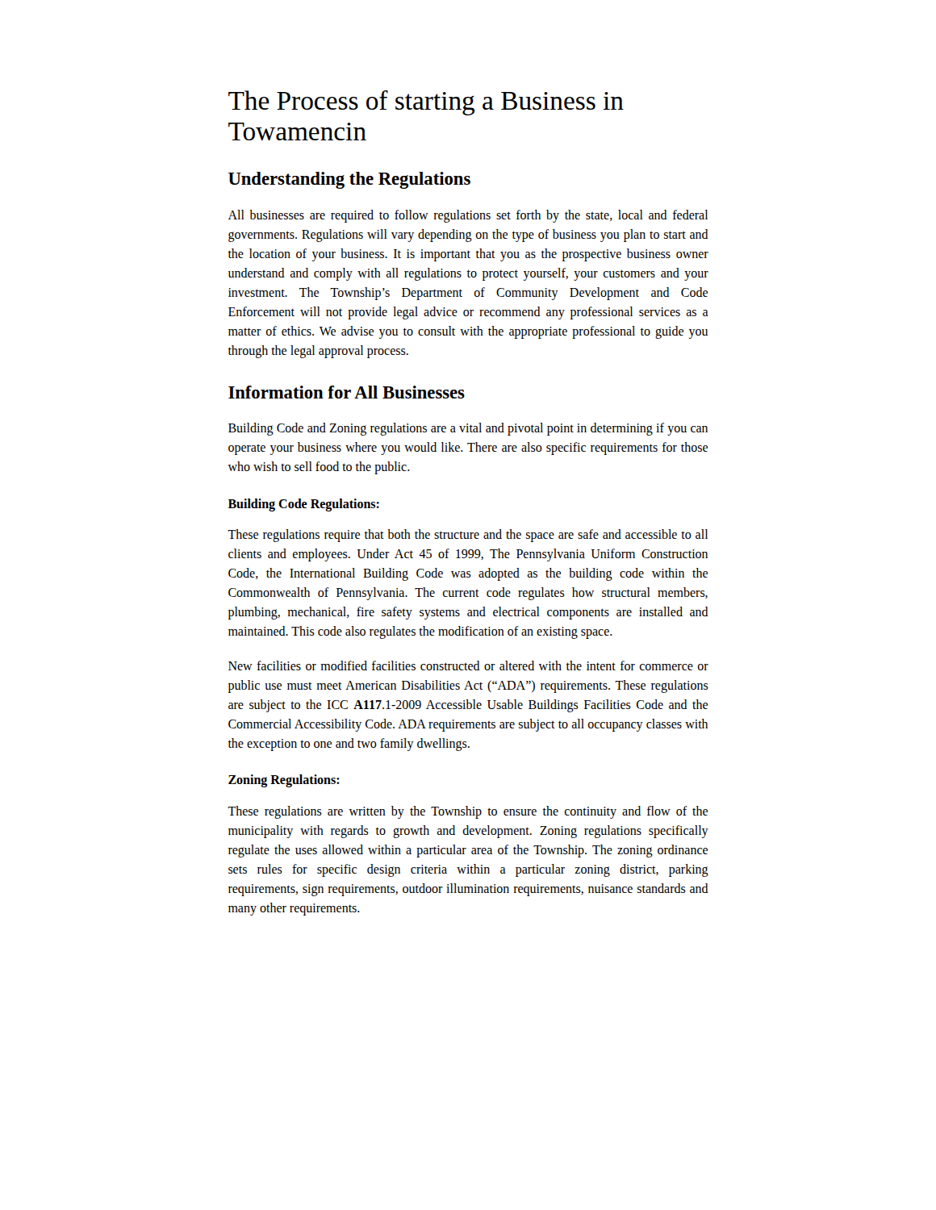The Process of starting a Business in Towamencin
Understanding the Regulations
All businesses are required to follow regulations set forth by the state, local and federal governments. Regulations will vary depending on the type of business you plan to start and the location of your business. It is important that you as the prospective business owner understand and comply with all regulations to protect yourself, your customers and your investment. The Township’s Department of Community Development and Code Enforcement will not provide legal advice or recommend any professional services as a matter of ethics. We advise you to consult with the appropriate professional to guide you through the legal approval process.
Information for All Businesses
Building Code and Zoning regulations are a vital and pivotal point in determining if you can operate your business where you would like. There are also specific requirements for those who wish to sell food to the public.
Building Code Regulations:
These regulations require that both the structure and the space are safe and accessible to all clients and employees. Under Act 45 of 1999, The Pennsylvania Uniform Construction Code, the International Building Code was adopted as the building code within the Commonwealth of Pennsylvania. The current code regulates how structural members, plumbing, mechanical, fire safety systems and electrical components are installed and maintained. This code also regulates the modification of an existing space.
New facilities or modified facilities constructed or altered with the intent for commerce or public use must meet American Disabilities Act (“ADA”) requirements. These regulations are subject to the ICC A117.1-2009 Accessible Usable Buildings Facilities Code and the Commercial Accessibility Code. ADA requirements are subject to all occupancy classes with the exception to one and two family dwellings.
Zoning Regulations:
These regulations are written by the Township to ensure the continuity and flow of the municipality with regards to growth and development. Zoning regulations specifically regulate the uses allowed within a particular area of the Township. The zoning ordinance sets rules for specific design criteria within a particular zoning district, parking requirements, sign requirements, outdoor illumination requirements, nuisance standards and many other requirements.